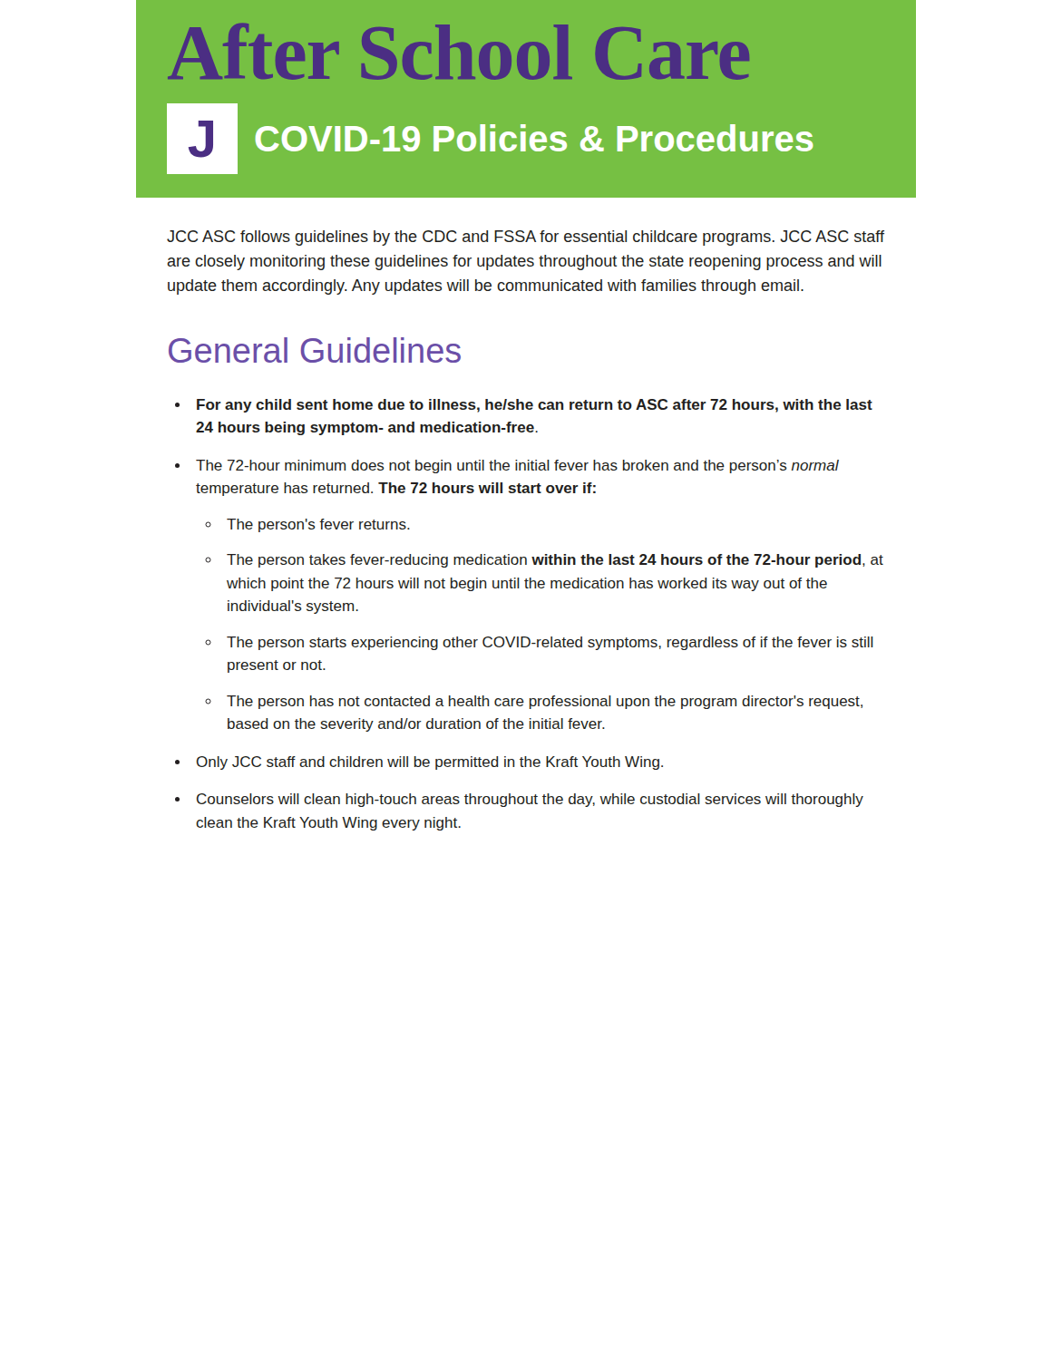After School Care
J
COVID-19 Policies & Procedures
JCC ASC follows guidelines by the CDC and FSSA for essential childcare programs. JCC ASC staff are closely monitoring these guidelines for updates throughout the state reopening process and will update them accordingly. Any updates will be communicated with families through email.
General Guidelines
For any child sent home due to illness, he/she can return to ASC after 72 hours, with the last 24 hours being symptom- and medication-free.
The 72-hour minimum does not begin until the initial fever has broken and the person’s normal temperature has returned. The 72 hours will start over if:
The person's fever returns.
The person takes fever-reducing medication within the last 24 hours of the 72-hour period, at which point the 72 hours will not begin until the medication has worked its way out of the individual's system.
The person starts experiencing other COVID-related symptoms, regardless of if the fever is still present or not.
The person has not contacted a health care professional upon the program director's request, based on the severity and/or duration of the initial fever.
Only JCC staff and children will be permitted in the Kraft Youth Wing.
Counselors will clean high-touch areas throughout the day, while custodial services will thoroughly clean the Kraft Youth Wing every night.